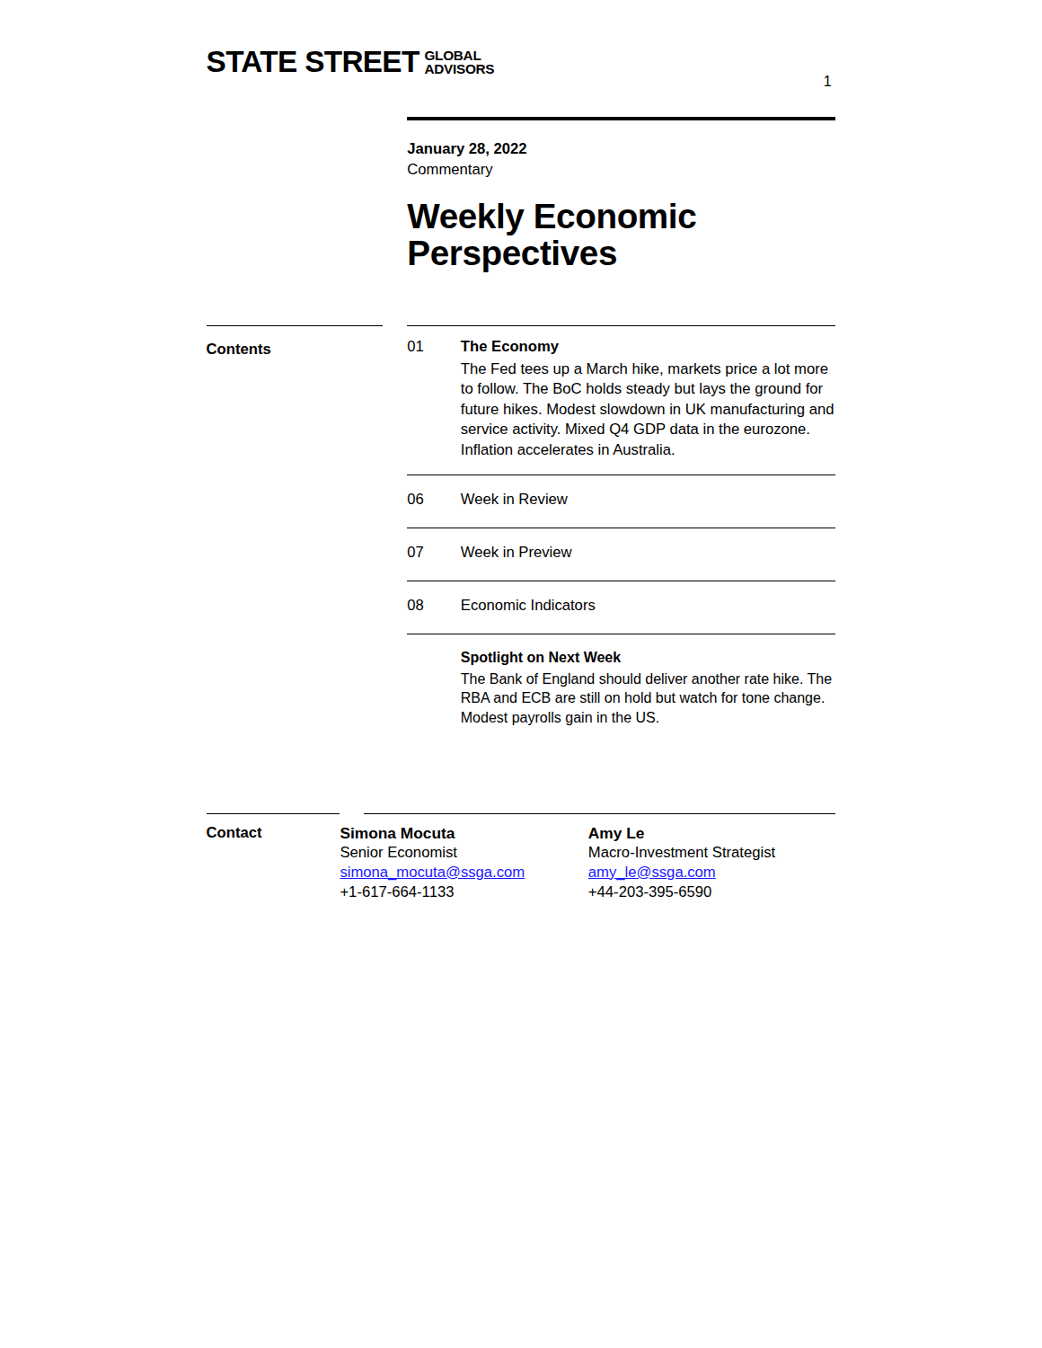STATE STREET
GLOBAL
ADVISORS
1
January 28, 2022
Commentary
Weekly Economic Perspectives
Contents
01
The Economy
The Fed tees up a March hike, markets price a lot more to follow. The BoC holds steady but lays the ground for future hikes. Modest slowdown in UK manufacturing and service activity. Mixed Q4 GDP data in the eurozone. Inflation accelerates in Australia.
06
Week in Review
07
Week in Preview
08
Economic Indicators
Spotlight on Next Week
The Bank of England should deliver another rate hike. The RBA and ECB are still on hold but watch for tone change. Modest payrolls gain in the US.
Contact
Simona Mocuta
Senior Economist
simona_mocuta@ssga.com
+1-617-664-1133
Amy Le
Macro-Investment Strategist
amy_le@ssga.com
+44-203-395-6590